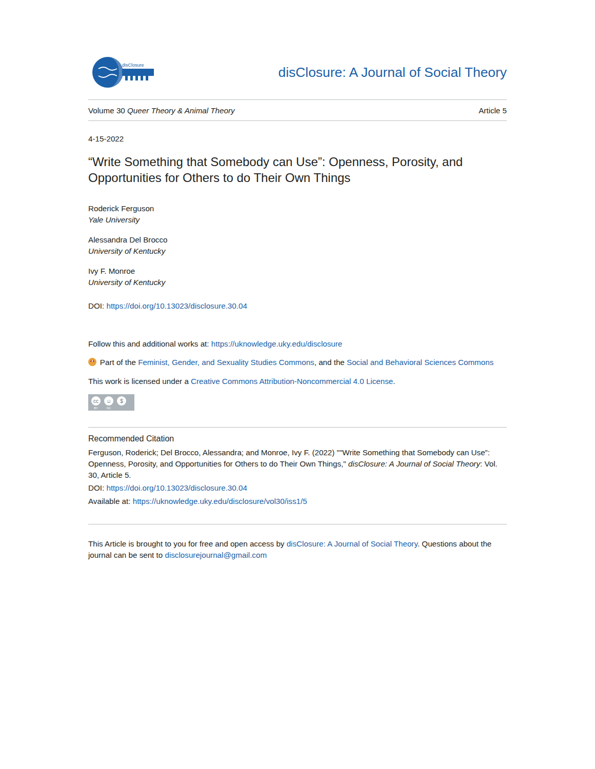disClosure
disClosure: A Journal of Social Theory
Volume 30 Queer Theory & Animal Theory Article 5
4-15-2022
“Write Something that Somebody can Use”: Openness, Porosity, and Opportunities for Others to do Their Own Things
Roderick Ferguson Yale University
Alessandra Del Brocco University of Kentucky
Ivy F. Monroe University of Kentucky
DOI: https://doi.org/10.13023/disclosure.30.04
Follow this and additional works at: https://uknowledge.uky.edu/disclosure
Part of the Feminist, Gender, and Sexuality Studies Commons, and the Social and Behavioral Sciences Commons
This work is licensed under a Creative Commons Attribution-Noncommercial 4.0 License.
cc ☺ $ BY NC
Recommended Citation
Ferguson, Roderick; Del Brocco, Alessandra; and Monroe, Ivy F. (2022) ""Write Something that Somebody can Use”: Openness, Porosity, and Opportunities for Others to do Their Own Things," disClosure: A Journal of Social Theory: Vol. 30, Article 5.
DOI: https://doi.org/10.13023/disclosure.30.04
Available at: https://uknowledge.uky.edu/disclosure/vol30/iss1/5
This Article is brought to you for free and open access by disClosure: A Journal of Social Theory. Questions about the journal can be sent to disclosurejournal@gmail.com